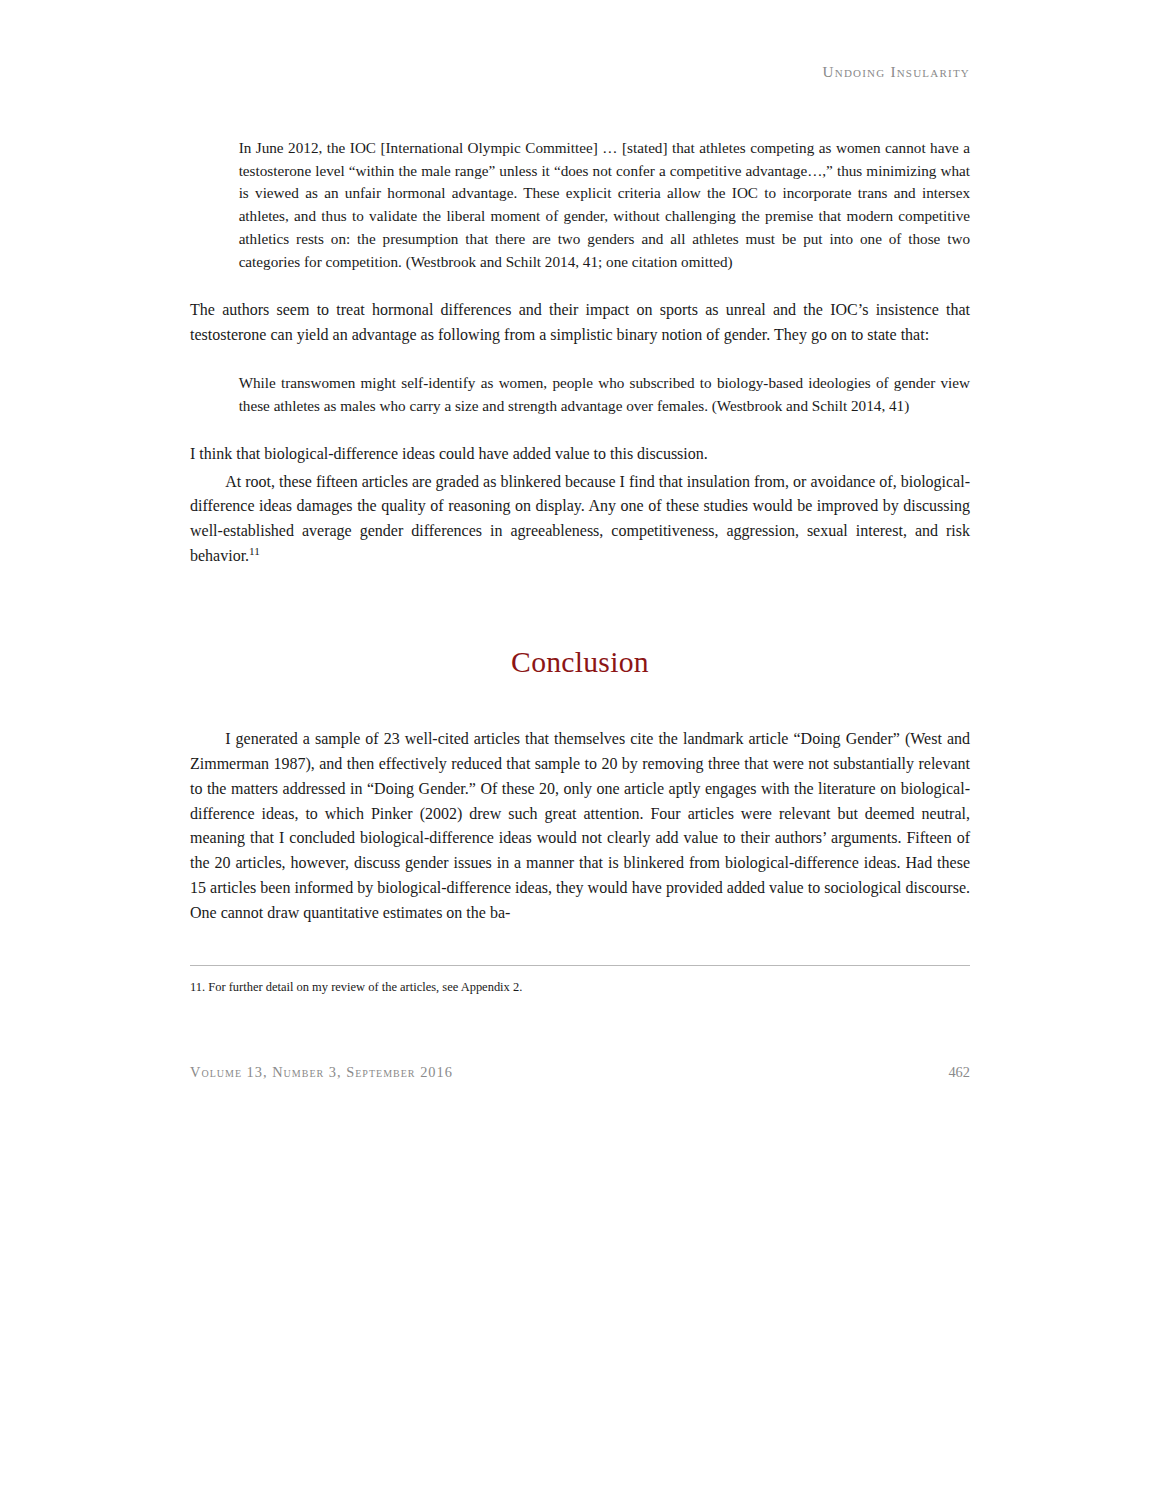Undoing Insularity
In June 2012, the IOC [International Olympic Committee] … [stated] that athletes competing as women cannot have a testosterone level “within the male range” unless it “does not confer a competitive advantage…,” thus minimizing what is viewed as an unfair hormonal advantage. These explicit criteria allow the IOC to incorporate trans and intersex athletes, and thus to validate the liberal moment of gender, without challenging the premise that modern competitive athletics rests on: the presumption that there are two genders and all athletes must be put into one of those two categories for competition. (Westbrook and Schilt 2014, 41; one citation omitted)
The authors seem to treat hormonal differences and their impact on sports as unreal and the IOC’s insistence that testosterone can yield an advantage as following from a simplistic binary notion of gender. They go on to state that:
While transwomen might self-identify as women, people who subscribed to biology-based ideologies of gender view these athletes as males who carry a size and strength advantage over females. (Westbrook and Schilt 2014, 41)
I think that biological-difference ideas could have added value to this discussion.
At root, these fifteen articles are graded as blinkered because I find that insulation from, or avoidance of, biological-difference ideas damages the quality of reasoning on display. Any one of these studies would be improved by discussing well-established average gender differences in agreeableness, competitiveness, aggression, sexual interest, and risk behavior.11
Conclusion
I generated a sample of 23 well-cited articles that themselves cite the landmark article “Doing Gender” (West and Zimmerman 1987), and then effectively reduced that sample to 20 by removing three that were not substantially relevant to the matters addressed in “Doing Gender.” Of these 20, only one article aptly engages with the literature on biological-difference ideas, to which Pinker (2002) drew such great attention. Four articles were relevant but deemed neutral, meaning that I concluded biological-difference ideas would not clearly add value to their authors’ arguments. Fifteen of the 20 articles, however, discuss gender issues in a manner that is blinkered from biological-difference ideas. Had these 15 articles been informed by biological-difference ideas, they would have provided added value to sociological discourse. One cannot draw quantitative estimates on the ba-
11. For further detail on my review of the articles, see Appendix 2.
Volume 13, Number 3, September 2016 462